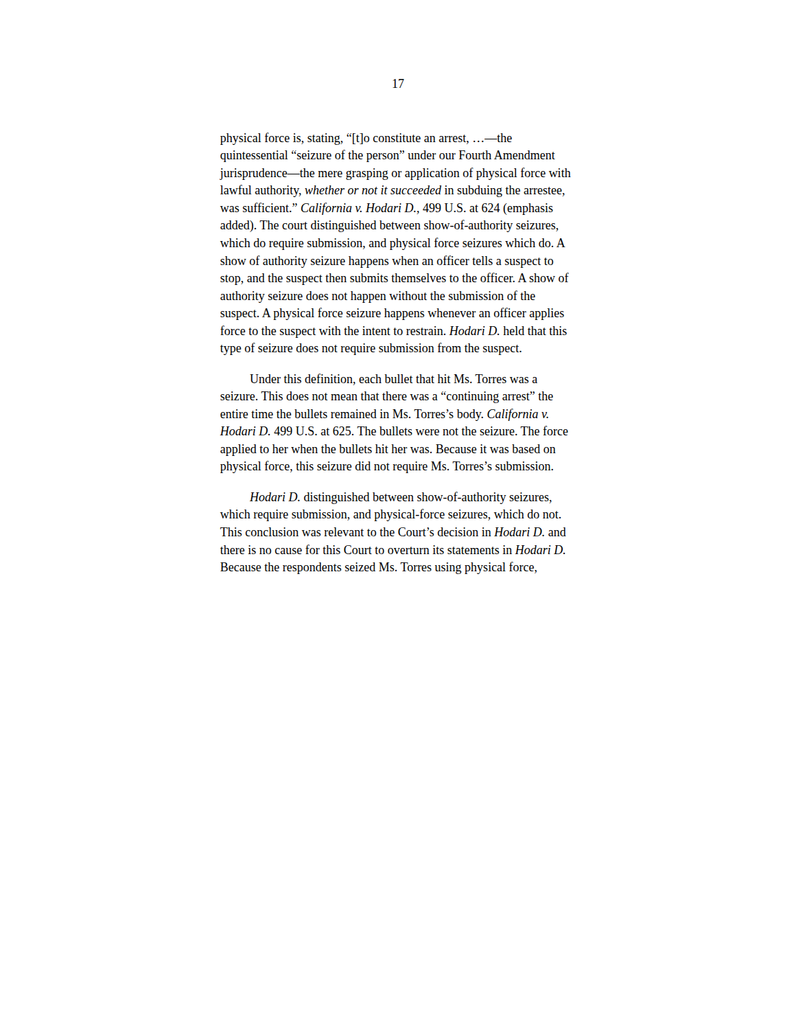17
physical force is, stating, “[t]o constitute an arrest, …—the quintessential “seizure of the person” under our Fourth Amendment jurisprudence—the mere grasping or application of physical force with lawful authority, whether or not it succeeded in subduing the arrestee, was sufficient.” California v. Hodari D., 499 U.S. at 624 (emphasis added). The court distinguished between show-of-authority seizures, which do require submission, and physical force seizures which do. A show of authority seizure happens when an officer tells a suspect to stop, and the suspect then submits themselves to the officer. A show of authority seizure does not happen without the submission of the suspect. A physical force seizure happens whenever an officer applies force to the suspect with the intent to restrain. Hodari D. held that this type of seizure does not require submission from the suspect.
Under this definition, each bullet that hit Ms. Torres was a seizure. This does not mean that there was a “continuing arrest” the entire time the bullets remained in Ms. Torres’s body. California v. Hodari D. 499 U.S. at 625. The bullets were not the seizure. The force applied to her when the bullets hit her was. Because it was based on physical force, this seizure did not require Ms. Torres’s submission.
Hodari D. distinguished between show-of-authority seizures, which require submission, and physical-force seizures, which do not. This conclusion was relevant to the Court’s decision in Hodari D. and there is no cause for this Court to overturn its statements in Hodari D. Because the respondents seized Ms. Torres using physical force,